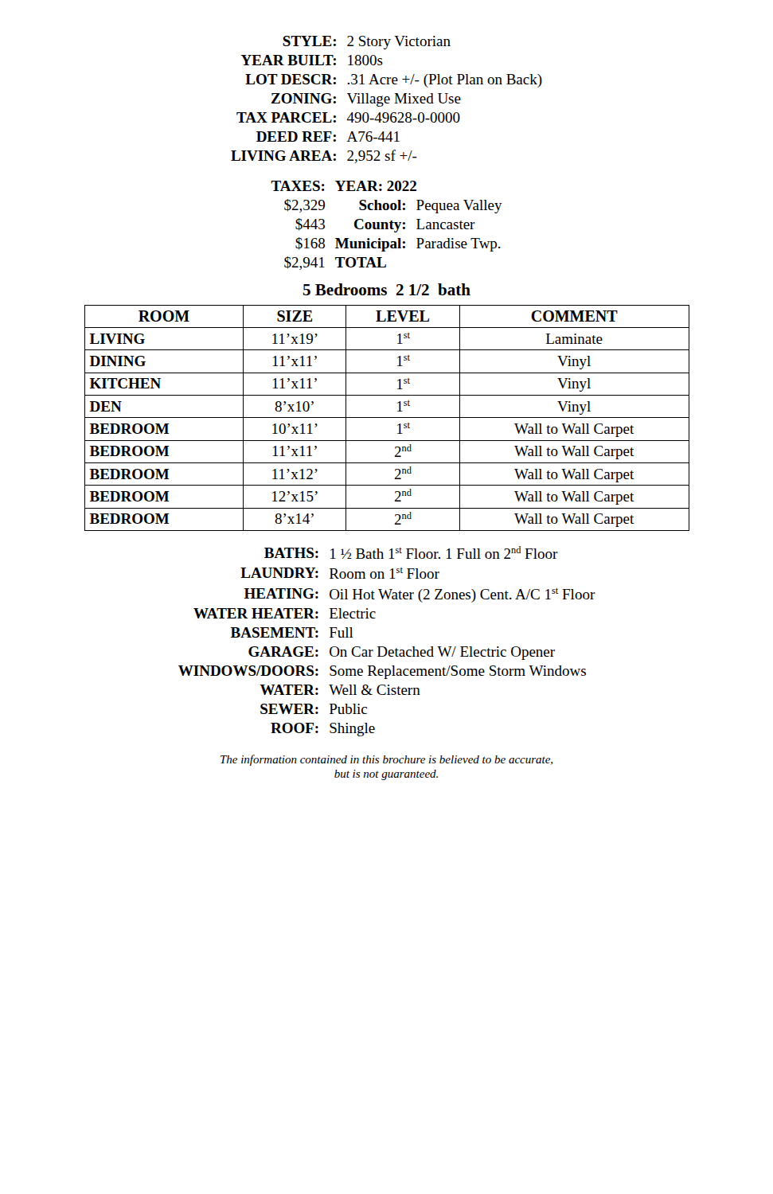| STYLE: | 2 Story Victorian |
| YEAR BUILT: | 1800s |
| LOT DESCR: | .31 Acre +/- (Plot Plan on Back) |
| ZONING: | Village Mixed Use |
| TAX PARCEL: | 490-49628-0-0000 |
| DEED REF: | A76-441 |
| LIVING AREA: | 2,952 sf +/- |
| TAXES: | YEAR: 2022 |
| $2,329 | School: | Pequea Valley |
| $443 | County: | Lancaster |
| $168 | Municipal: | Paradise Twp. |
| $2,941 | TOTAL |
5 Bedrooms 2 1/2 bath
| ROOM | SIZE | LEVEL | COMMENT |
| --- | --- | --- | --- |
| LIVING | 11’x19’ | 1 st | Laminate |
| DINING | 11’x11’ | 1 st | Vinyl |
| KITCHEN | 11’x11’ | 1 st | Vinyl |
| DEN | 8’x10’ | 1 st | Vinyl |
| BEDROOM | 10’x11’ | 1 st | Wall to Wall Carpet |
| BEDROOM | 11’x11’ | 2 nd | Wall to Wall Carpet |
| BEDROOM | 11’x12’ | 2 nd | Wall to Wall Carpet |
| BEDROOM | 12’x15’ | 2 nd | Wall to Wall Carpet |
| BEDROOM | 8’x14’ | 2 nd | Wall to Wall Carpet |
| BATHS: | 1 ½ Bath 1 st Floor. 1 Full on 2 nd Floor |
| LAUNDRY: | Room on 1 st Floor |
| HEATING: | Oil Hot Water (2 Zones) Cent. A/C 1 st Floor |
| WATER HEATER: | Electric |
| BASEMENT: | Full |
| GARAGE: | On Car Detached W/ Electric Opener |
| WINDOWS/DOORS: | Some Replacement/Some Storm Windows |
| WATER: | Well & Cistern |
| SEWER: | Public |
| ROOF: | Shingle |
The information contained in this brochure is believed to be accurate,
but is not guaranteed.